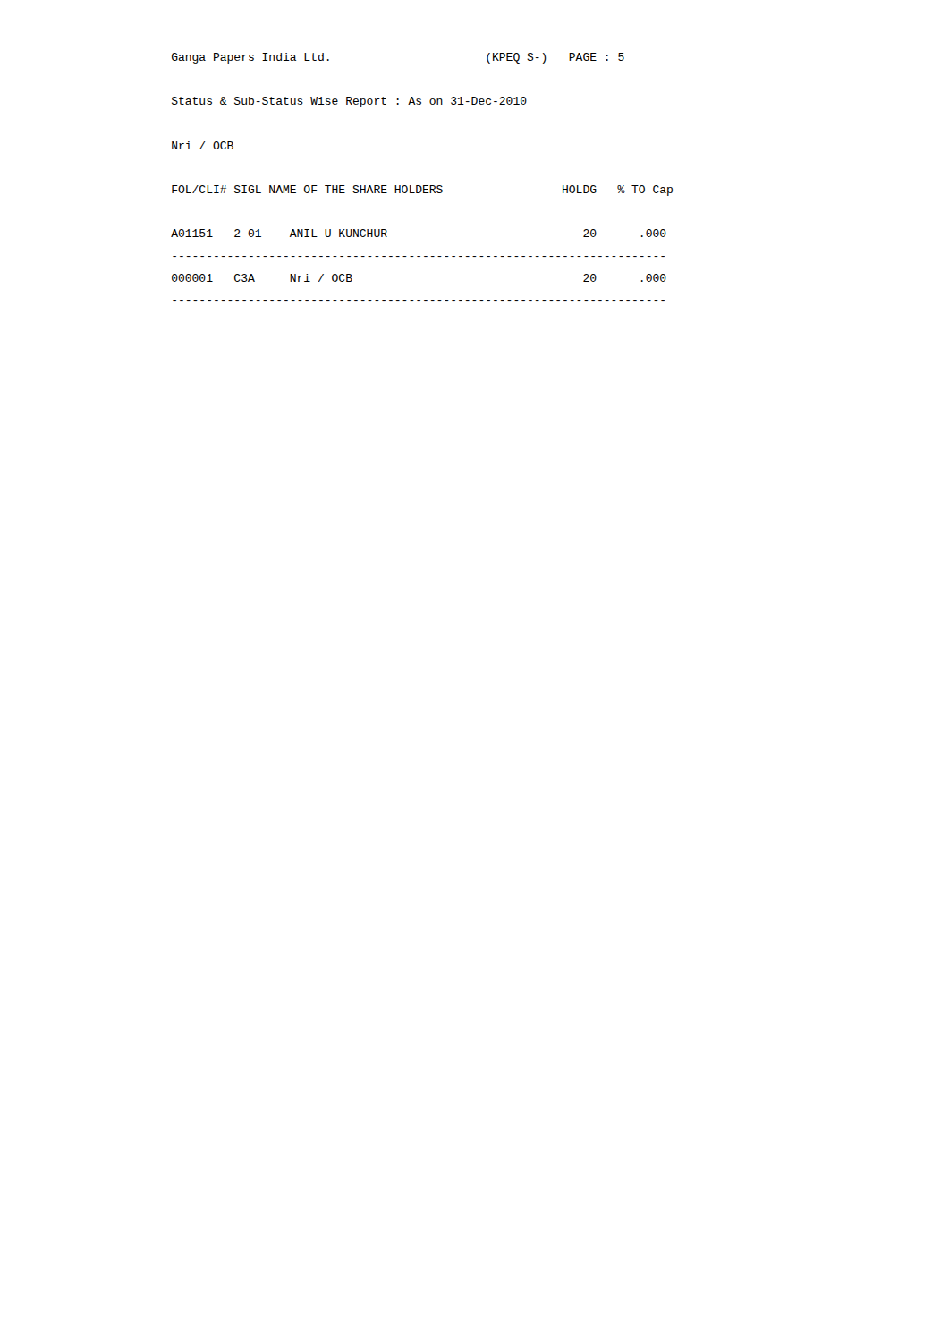Ganga Papers India Ltd.                      (KPEQ S-)   PAGE : 5

Status & Sub-Status Wise Report : As on 31-Dec-2010

Nri / OCB

FOL/CLI# SIGL NAME OF THE SHARE HOLDERS                 HOLDG   % TO Cap

A01151   2 01    ANIL U KUNCHUR                            20      .000
-----------------------------------------------------------------------
000001   C3A     Nri / OCB                                 20      .000
-----------------------------------------------------------------------